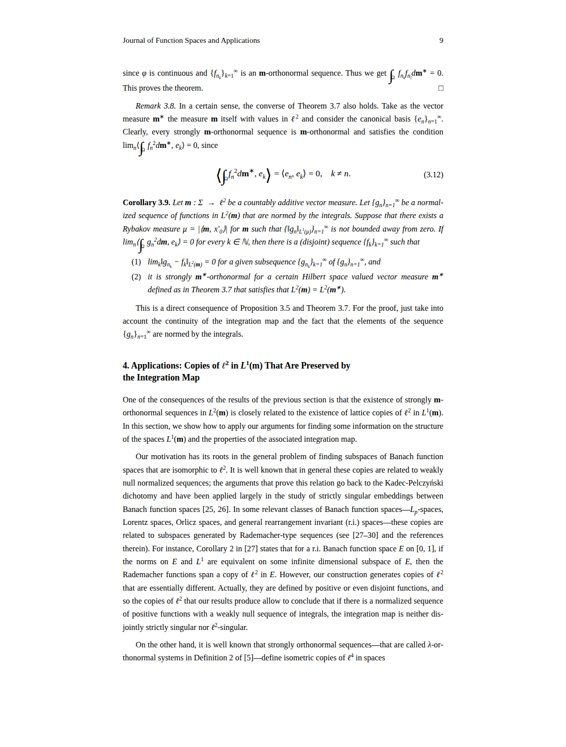Journal of Function Spaces and Applications 9
since φ is continuous and {fnk}k=1∞ is an m-orthonormal sequence. Thus we get ∫Ω fnk fnl dm∗ = 0. This proves the theorem. □
Remark 3.8. In a certain sense, the converse of Theorem 3.7 also holds. Take as the vector measure m∗ the measure m itself with values in ℓ2 and consider the canonical basis {en}n=1∞. Clearly, every strongly m-orthonormal sequence is m-orthonormal and satisfies the condition limn⟨∫Ω fn2dm∗, ek⟩ = 0, since
⟨∫Ωfn2dm∗, ek⟩ = ⟨en, ek⟩ = 0, k ≠ n.
(3.12)
Corollary 3.9. Let m : Σ → ℓ2 be a countably additive vector measure. Let {gn}n=1∞ be a normalized sequence of functions in L2(m) that are normed by the integrals. Suppose that there exists a Rybakov measure μ = |⟨m, x′0⟩| for m such that {‖gn‖L1(μ)}n=1∞ is not bounded away from zero. If limn⟨∫Ω gn2dm, ek⟩ = 0 for every k ∈ ℕ, then there is a (disjoint) sequence {fk}k=1∞ such that
limk‖gnk − fk‖L2(m) = 0 for a given subsequence {gnk}k=1∞ of {gn}n=1∞, and
it is strongly m∗-orthonormal for a certain Hilbert space valued vector measure m∗ defined as in Theorem 3.7 that satisfies that L2(m) = L2(m∗).
This is a direct consequence of Proposition 3.5 and Theorem 3.7. For the proof, just take into account the continuity of the integration map and the fact that the elements of the sequence {gn}n=1∞ are normed by the integrals.
4. Applications: Copies of ℓ2 in L1(m) That Are Preserved by
the Integration Map
One of the consequences of the results of the previous section is that the existence of strongly m-orthonormal sequences in L2(m) is closely related to the existence of lattice copies of ℓ2 in L1(m). In this section, we show how to apply our arguments for finding some information on the structure of the spaces L1(m) and the properties of the associated integration map.
Our motivation has its roots in the general problem of finding subspaces of Banach function spaces that are isomorphic to ℓ2. It is well known that in general these copies are related to weakly null normalized sequences; the arguments that prove this relation go back to the Kadec-Pelczyński dichotomy and have been applied largely in the study of strictly singular embeddings between Banach function spaces [25, 26]. In some relevant classes of Banach function spaces—Lp-spaces, Lorentz spaces, Orlicz spaces, and general rearrangement invariant (r.i.) spaces—these copies are related to subspaces generated by Rademacher-type sequences (see [27–30] and the references therein). For instance, Corollary 2 in [27] states that for a r.i. Banach function space E on [0, 1], if the norms on E and L1 are equivalent on some infinite dimensional subspace of E, then the Rademacher functions span a copy of ℓ2 in E. However, our construction generates copies of ℓ2 that are essentially different. Actually, they are defined by positive or even disjoint functions, and so the copies of ℓ2 that our results produce allow to conclude that if there is a normalized sequence of positive functions with a weakly null sequence of integrals, the integration map is neither disjointly strictly singular nor ℓ2-singular.
On the other hand, it is well known that strongly orthonormal sequences—that are called λ-orthonormal systems in Definition 2 of [5]—define isometric copies of ℓ4 in spaces